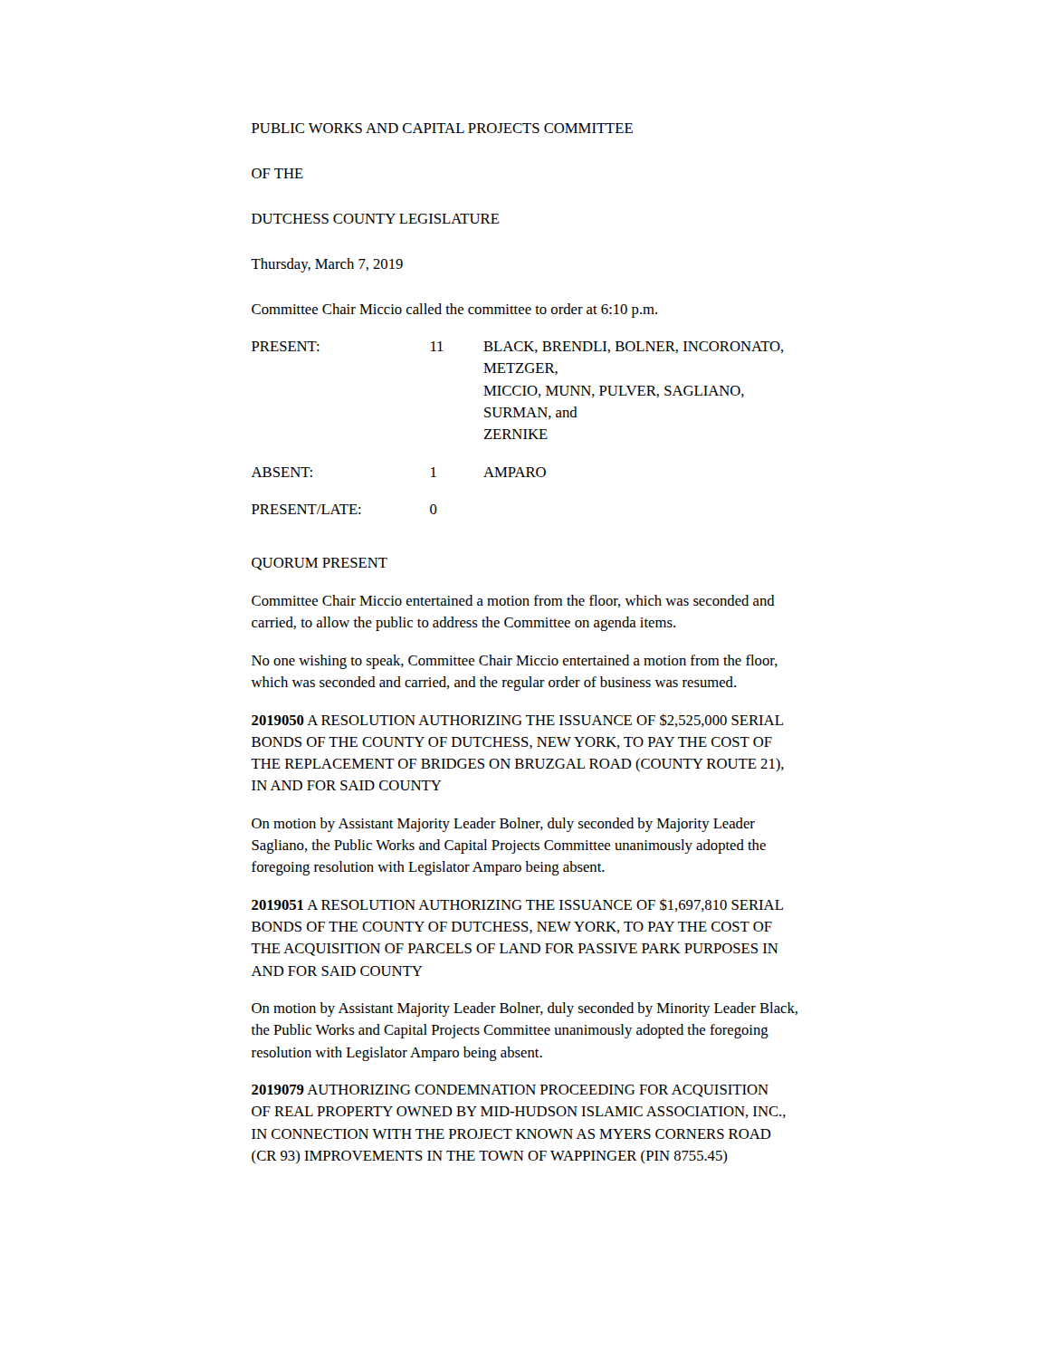PUBLIC WORKS AND CAPITAL PROJECTS COMMITTEE
OF THE
DUTCHESS COUNTY LEGISLATURE
Thursday, March 7, 2019
Committee Chair Miccio called the committee to order at 6:10 p.m.
| PRESENT: | 11 | BLACK, BRENDLI, BOLNER, INCORONATO, METZGER, MICCIO, MUNN, PULVER, SAGLIANO, SURMAN, and ZERNIKE |
| ABSENT: | 1 | AMPARO |
| PRESENT/LATE: | 0 | |
QUORUM PRESENT
Committee Chair Miccio entertained a motion from the floor, which was seconded and carried, to allow the public to address the Committee on agenda items.
No one wishing to speak, Committee Chair Miccio entertained a motion from the floor, which was seconded and carried, and the regular order of business was resumed.
2019050 A RESOLUTION AUTHORIZING THE ISSUANCE OF $2,525,000 SERIAL
BONDS OF THE COUNTY OF DUTCHESS, NEW YORK, TO PAY THE COST OF
THE REPLACEMENT OF BRIDGES ON BRUZGAL ROAD (COUNTY ROUTE 21),
IN AND FOR SAID COUNTY
On motion by Assistant Majority Leader Bolner, duly seconded by Majority Leader Sagliano, the Public Works and Capital Projects Committee unanimously adopted the foregoing resolution with Legislator Amparo being absent.
2019051 A RESOLUTION AUTHORIZING THE ISSUANCE OF $1,697,810 SERIAL
BONDS OF THE COUNTY OF DUTCHESS, NEW YORK, TO PAY THE COST OF
THE ACQUISITION OF PARCELS OF LAND FOR PASSIVE PARK PURPOSES IN
AND FOR SAID COUNTY
On motion by Assistant Majority Leader Bolner, duly seconded by Minority Leader Black, the Public Works and Capital Projects Committee unanimously adopted the foregoing resolution with Legislator Amparo being absent.
2019079 AUTHORIZING CONDEMNATION PROCEEDING FOR ACQUISITION
OF REAL PROPERTY OWNED BY MID-HUDSON ISLAMIC ASSOCIATION, INC.,
IN CONNECTION WITH THE PROJECT KNOWN AS MYERS CORNERS ROAD
(CR 93) IMPROVEMENTS IN THE TOWN OF WAPPINGER (PIN 8755.45)